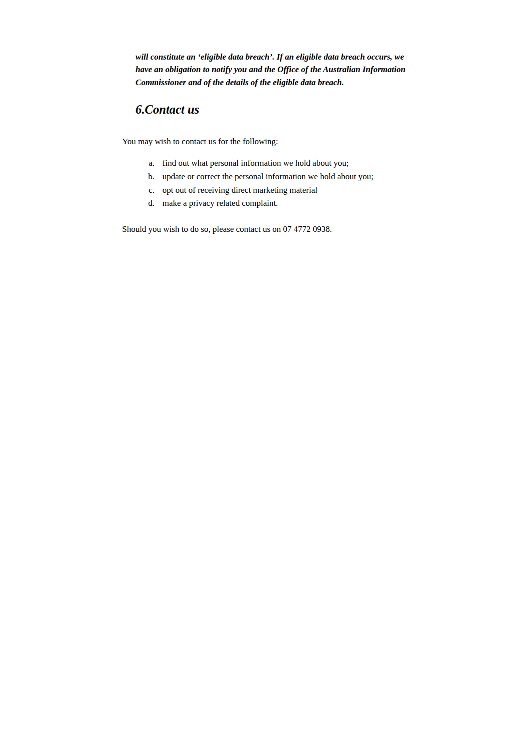will constitute an ‘eligible data breach’. If an eligible data breach occurs, we have an obligation to notify you and the Office of the Australian Information Commissioner and of the details of the eligible data breach.
6.Contact us
You may wish to contact us for the following:
find out what personal information we hold about you;
update or correct the personal information we hold about you;
opt out of receiving direct marketing material
make a privacy related complaint.
Should you wish to do so, please contact us on 07 4772 0938.